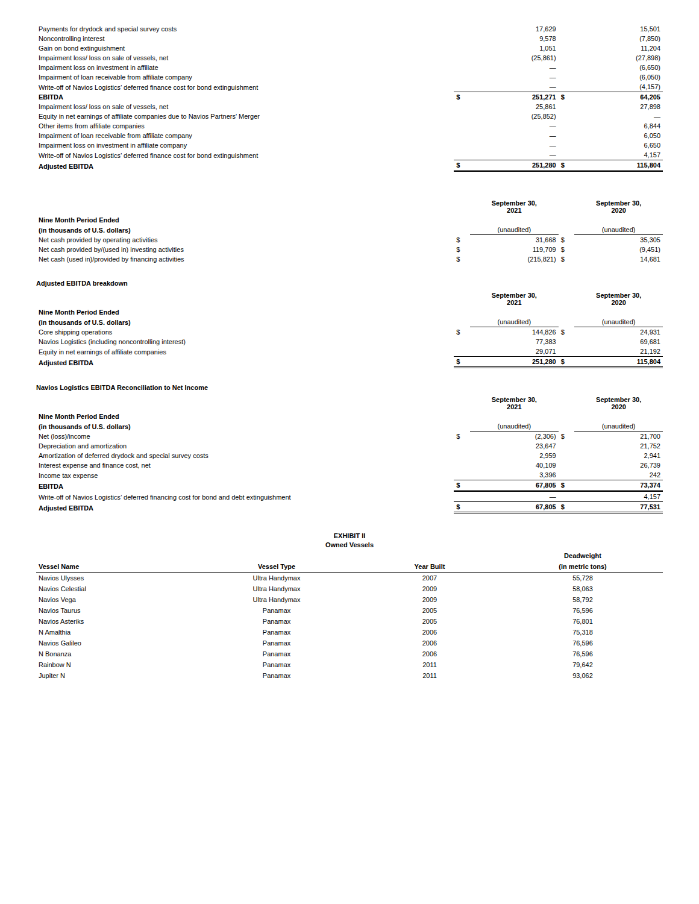| Payments for drydock and special survey costs | | 17,629 | | 15,501 |
| Noncontrolling interest | | 9,578 | | (7,850) |
| Gain on bond extinguishment | | 1,051 | | 11,204 |
| Impairment loss/ loss on sale of vessels, net | | (25,861) | | (27,898) |
| Impairment loss on investment in affiliate | | — | | (6,650) |
| Impairment of loan receivable from affiliate company | | — | | (6,050) |
| Write-off of Navios Logistics’ deferred finance cost for bond extinguishment | | — | | (4,157) |
| EBITDA | $ | 251,271 | $ | 64,205 |
| Impairment loss/ loss on sale of vessels, net | | 25,861 | | 27,898 |
| Equity in net earnings of affiliate companies due to Navios Partners' Merger | | (25,852) | | — |
| Other items from affiliate companies | | — | | 6,844 |
| Impairment of loan receivable from affiliate company | | — | | 6,050 |
| Impairment loss on investment in affiliate company | | — | | 6,650 |
| Write-off of Navios Logistics’ deferred finance cost for bond extinguishment | | — | | 4,157 |
| Adjusted EBITDA | $ | 251,280 | $ | 115,804 |
| | | September 30, 2021 | | September 30, 2020 |
| Nine Month Period Ended | | | | |
| (in thousands of U.S. dollars) | | (unaudited) | | (unaudited) |
| Net cash provided by operating activities | $ | 31,668 | $ | 35,305 |
| Net cash provided by/(used in) investing activities | $ | 119,709 | $ | (9,451) |
| Net cash (used in)/provided by financing activities | $ | (215,821) | $ | 14,681 |
Adjusted EBITDA breakdown
| | | September 30, 2021 | | September 30, 2020 |
| Nine Month Period Ended | | | | |
| (in thousands of U.S. dollars) | | (unaudited) | | (unaudited) |
| Core shipping operations | $ | 144,826 | $ | 24,931 |
| Navios Logistics (including noncontrolling interest) | | 77,383 | | 69,681 |
| Equity in net earnings of affiliate companies | | 29,071 | | 21,192 |
| Adjusted EBITDA | $ | 251,280 | $ | 115,804 |
Navios Logistics EBITDA Reconciliation to Net Income
| | | September 30, 2021 | | September 30, 2020 |
| Nine Month Period Ended | | | | |
| (in thousands of U.S. dollars) | | (unaudited) | | (unaudited) |
| Net (loss)/income | $ | (2,306) | $ | 21,700 |
| Depreciation and amortization | | 23,647 | | 21,752 |
| Amortization of deferred drydock and special survey costs | | 2,959 | | 2,941 |
| Interest expense and finance cost, net | | 40,109 | | 26,739 |
| Income tax expense | | 3,396 | | 242 |
| EBITDA | $ | 67,805 | $ | 73,374 |
| Write-off of Navios Logistics’ deferred financing cost for bond and debt extinguishment | | — | | 4,157 |
| Adjusted EBITDA | $ | 67,805 | $ | 77,531 |
EXHIBIT II
Owned Vessels
| | | | Deadweight |
| --- | --- | --- | --- |
| Vessel Name | Vessel Type | Year Built | (in metric tons) |
| Navios Ulysses | Ultra Handymax | 2007 | 55,728 |
| Navios Celestial | Ultra Handymax | 2009 | 58,063 |
| Navios Vega | Ultra Handymax | 2009 | 58,792 |
| Navios Taurus | Panamax | 2005 | 76,596 |
| Navios Asteriks | Panamax | 2005 | 76,801 |
| N Amalthia | Panamax | 2006 | 75,318 |
| Navios Galileo | Panamax | 2006 | 76,596 |
| N Bonanza | Panamax | 2006 | 76,596 |
| Rainbow N | Panamax | 2011 | 79,642 |
| Jupiter N | Panamax | 2011 | 93,062 |